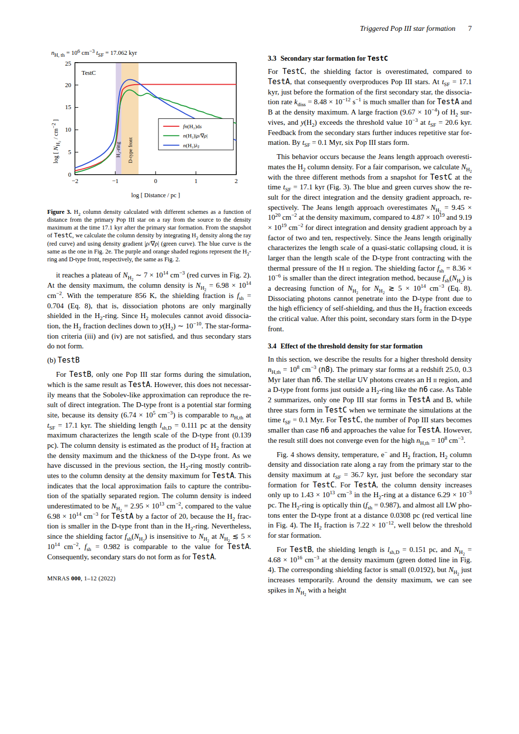Triggered Pop III star formation 7
nH, th = 106 cm−3 tSF = 17.062 kyr 0 5 10 15 20 25 −2 −1 0 1 2 TestC H₂-ring D-type front fn(H₂)ds n(H₂)|ρ/∇ρ| n(H₂)λJ log [ NH₂ / cm−2 ] log [ Distance / pc ]
Figure 3. H2 column density calculated with different schemes as a function of distance from the primary Pop III star on a ray from the source to the density maximum at the time 17.1 kyr after the primary star formation. From the snapshot of TestC, we calculate the column density by integrating H2 density along the ray (red curve) and using density gradient |ρ/∇ρ| (green curve). The blue curve is the same as the one in Fig. 2e. The purple and orange shaded regions represent the H2-ring and D-type front, respectively, the same as Fig. 2.
it reaches a plateau of NH2 ∼ 7 × 1014 cm−3 (red curves in Fig. 2). At the density maximum, the column density is NH2 = 6.98 × 1014 cm−2. With the temperature 856 K, the shielding fraction is fsh = 0.704 (Eq. 8), that is, dissociation photons are only marginally shielded in the H2-ring. Since H2 molecules cannot avoid dissociation, the H2 fraction declines down to y(H2) ∼ 10−10. The star-formation criteria (iii) and (iv) are not satisfied, and thus secondary stars do not form.
(b) TestB
For TestB, only one Pop III star forms during the simulation, which is the same result as TestA. However, this does not necessarily means that the Sobolev-like approximation can reproduce the result of direct integration. The D-type front is a potential star forming site, because its density (6.74 × 105 cm−3) is comparable to nH,th at tSF = 17.1 kyr. The shielding length lsh,D = 0.111 pc at the density maximum characterizes the length scale of the D-type front (0.139 pc). The column density is estimated as the product of H2 fraction at the density maximum and the thickness of the D-type front. As we have discussed in the previous section, the H2-ring mostly contributes to the column density at the density maximum for TestA. This indicates that the local approximation fails to capture the contribution of the spatially separated region. The column density is indeed underestimated to be NH2 = 2.95 × 1013 cm−2, compared to the value 6.98 × 1014 cm−3 for TestA by a factor of 20, because the H2 fraction is smaller in the D-type front than in the H2-ring. Nevertheless, since the shielding factor fsh(NH2) is insensitive to NH2 at NH2 ≲ 5 × 1014 cm−2, fsh = 0.982 is comparable to the value for TestA. Consequently, secondary stars do not form as for TestA.
MNRAS 000, 1–12 (2022)
3.3 Secondary star formation for TestC
For TestC, the shielding factor is overestimated, compared to TestA, that consequently overproduces Pop III stars. At tSF = 17.1 kyr, just before the formation of the first secondary star, the dissociation rate kdiss = 8.48 × 10−12 s−1 is much smaller than for TestA and B at the density maximum. A large fraction (9.67 × 10−4) of H2 survives, and y(H2) exceeds the threshold value 10−3 at tSF = 20.6 kyr. Feedback from the secondary stars further induces repetitive star formation. By tSF = 0.1 Myr, six Pop III stars form.
This behavior occurs because the Jeans length approach overestimates the H2 column density. For a fair comparison, we calculate NH2 with the three different methods from a snapshot for TestC at the time tSF = 17.1 kyr (Fig. 3). The blue and green curves show the result for the direct integration and the density gradient approach, respectively. The Jeans length approach overestimates NH2 = 9.45 × 1020 cm−2 at the density maximum, compared to 4.87 × 1019 and 9.19 × 1019 cm−2 for direct integration and density gradient approach by a factor of two and ten, respectively. Since the Jeans length originally characterizes the length scale of a quasi-static collapsing cloud, it is larger than the length scale of the D-type front contracting with the thermal pressure of the H ii region. The shielding factor fsh = 8.36 × 10−6 is smaller than the direct integration method, because fsh(NH2) is a decreasing function of NH2 for NH2 ≳ 5 × 1014 cm−3 (Eq. 8). Dissociating photons cannot penetrate into the D-type front due to the high efficiency of self-shielding, and thus the H2 fraction exceeds the critical value. After this point, secondary stars form in the D-type front.
3.4 Effect of the threshold density for star formation
In this section, we describe the results for a higher threshold density nH,th = 108 cm−3 (n8). The primary star forms at a redshift 25.0, 0.3 Myr later than n6. The stellar UV photons creates an H ii region, and a D-type front forms just outside a H2-ring like the n6 case. As Table 2 summarizes, only one Pop III star forms in TestA and B, while three stars form in TestC when we terminate the simulations at the time tSF = 0.1 Myr. For TestC, the number of Pop III stars becomes smaller than case n6 and approaches the value for TestA. However, the result still does not converge even for the high nH,th = 108 cm−3.
Fig. 4 shows density, temperature, e− and H2 fraction, H2 column density and dissociation rate along a ray from the primary star to the density maximum at tSF = 36.7 kyr, just before the secondary star formation for TestC. For TestA, the column density increases only up to 1.43 × 1013 cm−3 in the H2-ring at a distance 6.29 × 10−3 pc. The H2-ring is optically thin (fsh = 0.987), and almost all LW photons enter the D-type front at a distance 0.0308 pc (red vertical line in Fig. 4). The H2 fraction is 7.22 × 10−12, well below the threshold for star formation.
For TestB, the shielding length is lsh,D = 0.151 pc, and NH2 = 4.68 × 1016 cm−3 at the density maximum (green dotted line in Fig. 4). The corresponding shielding factor is small (0.0192), but NH2 just increases temporarily. Around the density maximum, we can see spikes in NH2 with a height